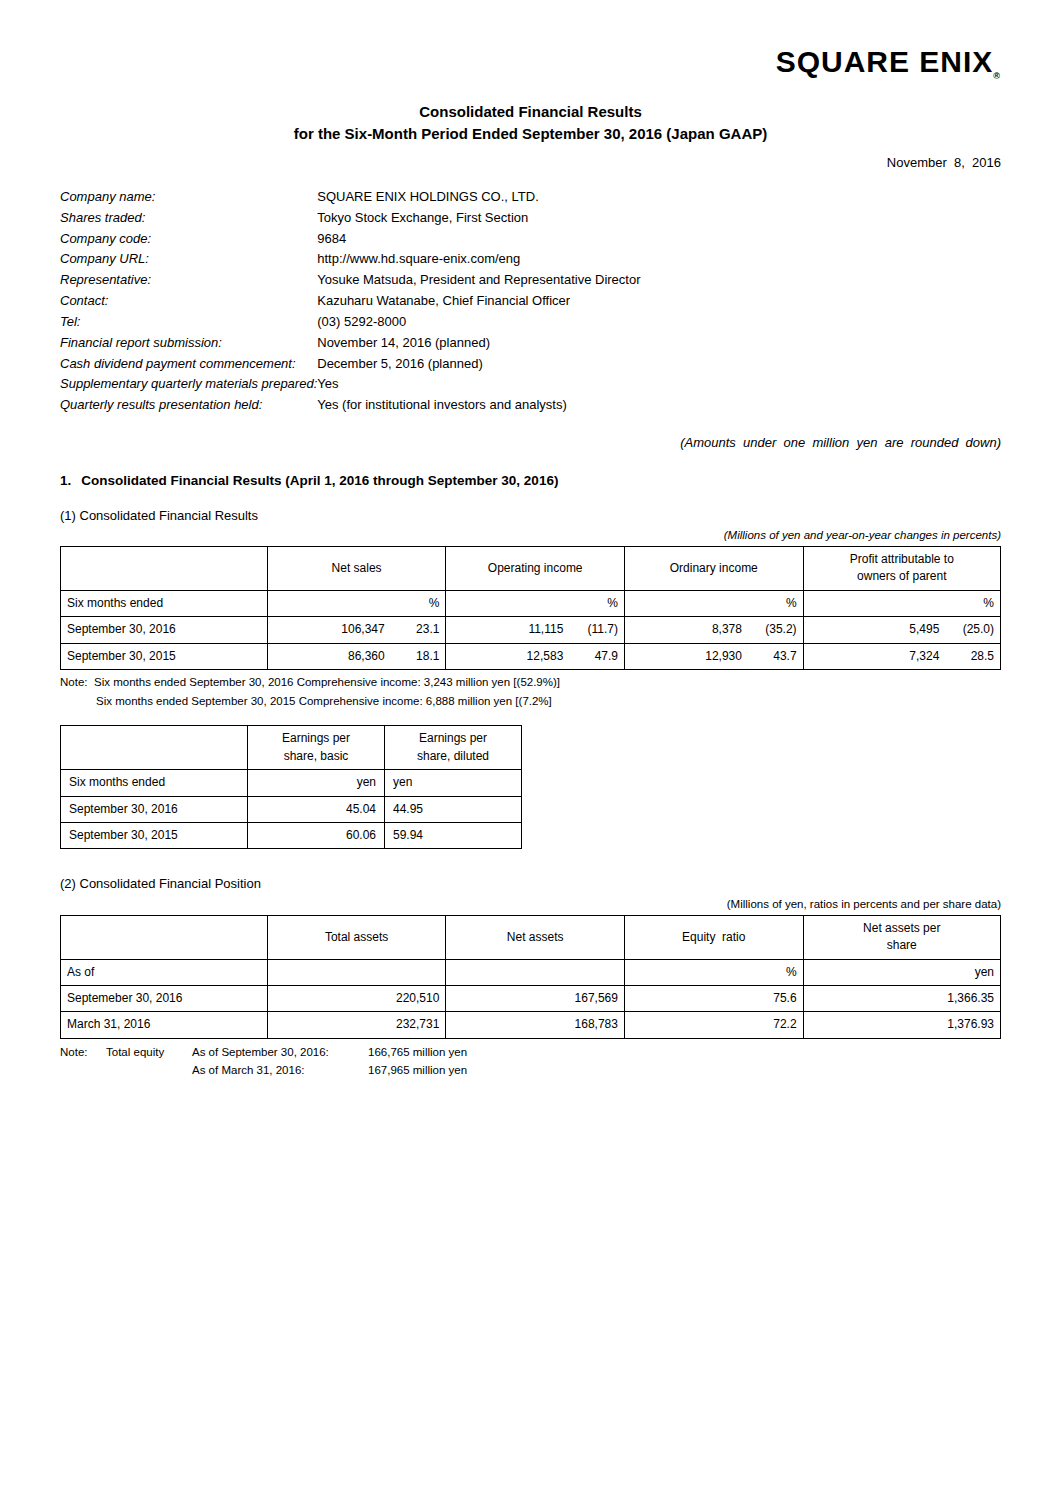SQUARE ENIX®
Consolidated Financial Results
for the Six-Month Period Ended September 30, 2016 (Japan GAAP)
November 8, 2016
| Company name: | SQUARE ENIX HOLDINGS CO., LTD. | |
| Shares traded: | Tokyo Stock Exchange, First Section | |
| Company code: | 9684 | |
| Company URL: | http://www.hd.square-enix.com/eng | |
| Representative: | Yosuke Matsuda, President and Representative Director |
| Contact: | Kazuharu Watanabe, Chief Financial Officer |
| Tel: | (03) 5292-8000 | |
| Financial report submission: | November 14, 2016 (planned) | |
| Cash dividend payment commencement: | December 5, 2016 (planned) | |
| Supplementary quarterly materials prepared: | Yes | |
| Quarterly results presentation held: | Yes (for institutional investors and analysts) | |
(Amounts under one million yen are rounded down)
1. Consolidated Financial Results (April 1, 2016 through September 30, 2016)
(1) Consolidated Financial Results
(Millions of yen and year-on-year changes in percents)
| | Net sales | Operating income | Ordinary income | Profit attributable to owners of parent |
| --- | --- | --- | --- | --- |
| Six months ended | % | % | % | % |
| September 30, 2016 | 106,347 23.1 | 11,115 (11.7) | 8,378 (35.2) | 5,495 (25.0) |
| September 30, 2015 | 86,360 18.1 | 12,583 47.9 | 12,930 43.7 | 7,324 28.5 |
Note: Six months ended September 30, 2016 Comprehensive income: 3,243 million yen [(52.9%)]
Six months ended September 30, 2015 Comprehensive income: 6,888 million yen [(7.2%]
| | Earnings per share, basic | Earnings per share, diluted |
| --- | --- | --- |
| Six months ended | yen | yen |
| September 30, 2016 | 45.04 | 44.95 |
| September 30, 2015 | 60.06 | 59.94 |
(2) Consolidated Financial Position
(Millions of yen, ratios in percents and per share data)
| | Total assets | Net assets | Equity ratio | Net assets per share |
| --- | --- | --- | --- | --- |
| As of | | | % | yen |
| Septemeber 30, 2016 | 220,510 | 167,569 | 75.6 | 1,366.35 |
| March 31, 2016 | 232,731 | 168,783 | 72.2 | 1,376.93 |
| Note: | Total equity | As of September 30, 2016: | 166,765 million yen |
| | | As of March 31, 2016: | 167,965 million yen |